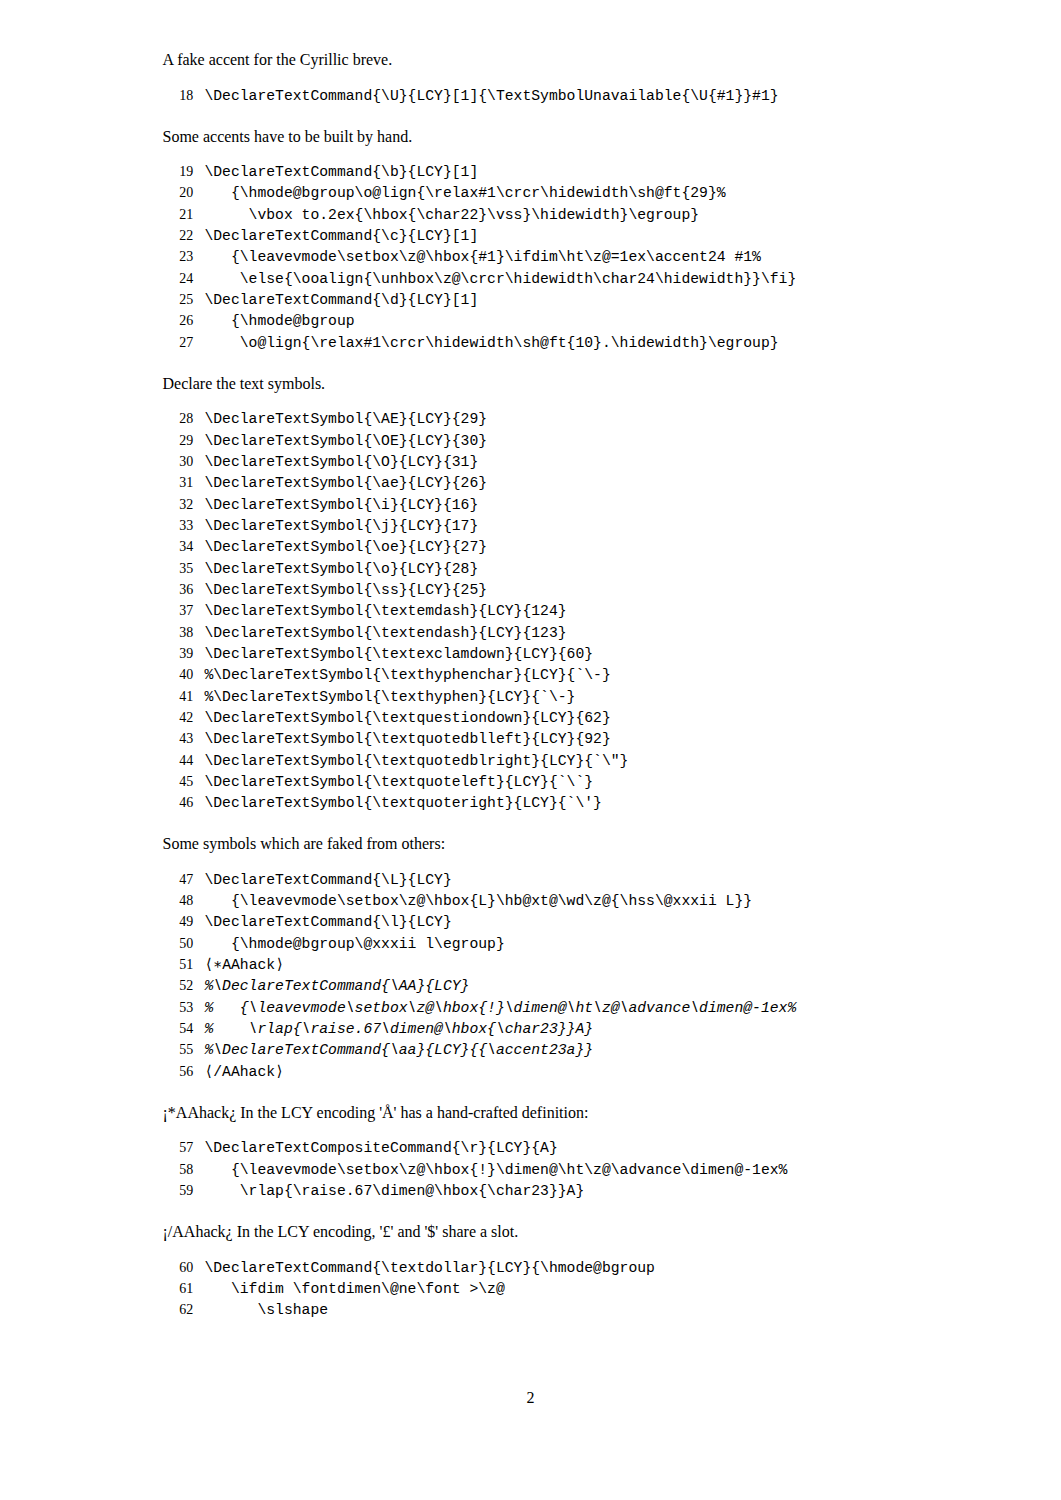A fake accent for the Cyrillic breve.
18\DeclareTextCommand{\U}{LCY}[1]{\TextSymbolUnavailable{\U{#1}}#1}
Some accents have to be built by hand.
19\DeclareTextCommand{\b}{LCY}[1] 20 {\hmode@bgroup\o@lign{\relax#1\crcr\hidewidth\sh@ft{29}% 21 \vbox to.2ex{\hbox{\char22}\vss}\hidewidth}\egroup} 22\DeclareTextCommand{\c}{LCY}[1] 23 {\leavevmode\setbox\z@\hbox{#1}\ifdim\ht\z@=1ex\accent24 #1% 24 \else{\ooalign{\unhbox\z@\crcr\hidewidth\char24\hidewidth}}\fi} 25\DeclareTextCommand{\d}{LCY}[1] 26 {\hmode@bgroup 27 \o@lign{\relax#1\crcr\hidewidth\sh@ft{10}.\hidewidth}\egroup}
Declare the text symbols.
28\DeclareTextSymbol{\AE}{LCY}{29} 29\DeclareTextSymbol{\OE}{LCY}{30} 30\DeclareTextSymbol{\O}{LCY}{31} 31\DeclareTextSymbol{\ae}{LCY}{26} 32\DeclareTextSymbol{\i}{LCY}{16} 33\DeclareTextSymbol{\j}{LCY}{17} 34\DeclareTextSymbol{\oe}{LCY}{27} 35\DeclareTextSymbol{\o}{LCY}{28} 36\DeclareTextSymbol{\ss}{LCY}{25} 37\DeclareTextSymbol{\textemdash}{LCY}{124} 38\DeclareTextSymbol{\textendash}{LCY}{123} 39\DeclareTextSymbol{\textexclamdown}{LCY}{60} 40%\DeclareTextSymbol{\texthyphenchar}{LCY}{`\-} 41%\DeclareTextSymbol{\texthyphen}{LCY}{`\-} 42\DeclareTextSymbol{\textquestiondown}{LCY}{62} 43\DeclareTextSymbol{\textquotedblleft}{LCY}{92} 44\DeclareTextSymbol{\textquotedblright}{LCY}{`\"} 45\DeclareTextSymbol{\textquoteleft}{LCY}{`\`} 46\DeclareTextSymbol{\textquoteright}{LCY}{`\'}
Some symbols which are faked from others:
47\DeclareTextCommand{\L}{LCY} 48 {\leavevmode\setbox\z@\hbox{L}\hb@xt@\wd\z@{\hss\@xxxii L}} 49\DeclareTextCommand{\l}{LCY} 50 {\hmode@bgroup\@xxxii l\egroup} 51⟨∗AAhack⟩ 52%\DeclareTextCommand{\AA}{LCY} 53% {\leavevmode\setbox\z@\hbox{!}\dimen@\ht\z@\advance\dimen@-1ex% 54% \rlap{\raise.67\dimen@\hbox{\char23}}A} 55%\DeclareTextCommand{\aa}{LCY}{{\accent23a}} 56⟨/AAhack⟩
¡*AAhack¿ In the LCY encoding 'Å' has a hand-crafted definition:
57\DeclareTextCompositeCommand{\r}{LCY}{A} 58 {\leavevmode\setbox\z@\hbox{!}\dimen@\ht\z@\advance\dimen@-1ex% 59 \rlap{\raise.67\dimen@\hbox{\char23}}A}
¡/AAhack¿ In the LCY encoding, '£' and '$' share a slot.
60\DeclareTextCommand{\textdollar}{LCY}{\hmode@bgroup 61 \ifdim \fontdimen\@ne\font >\z@ 62 \slshape
2